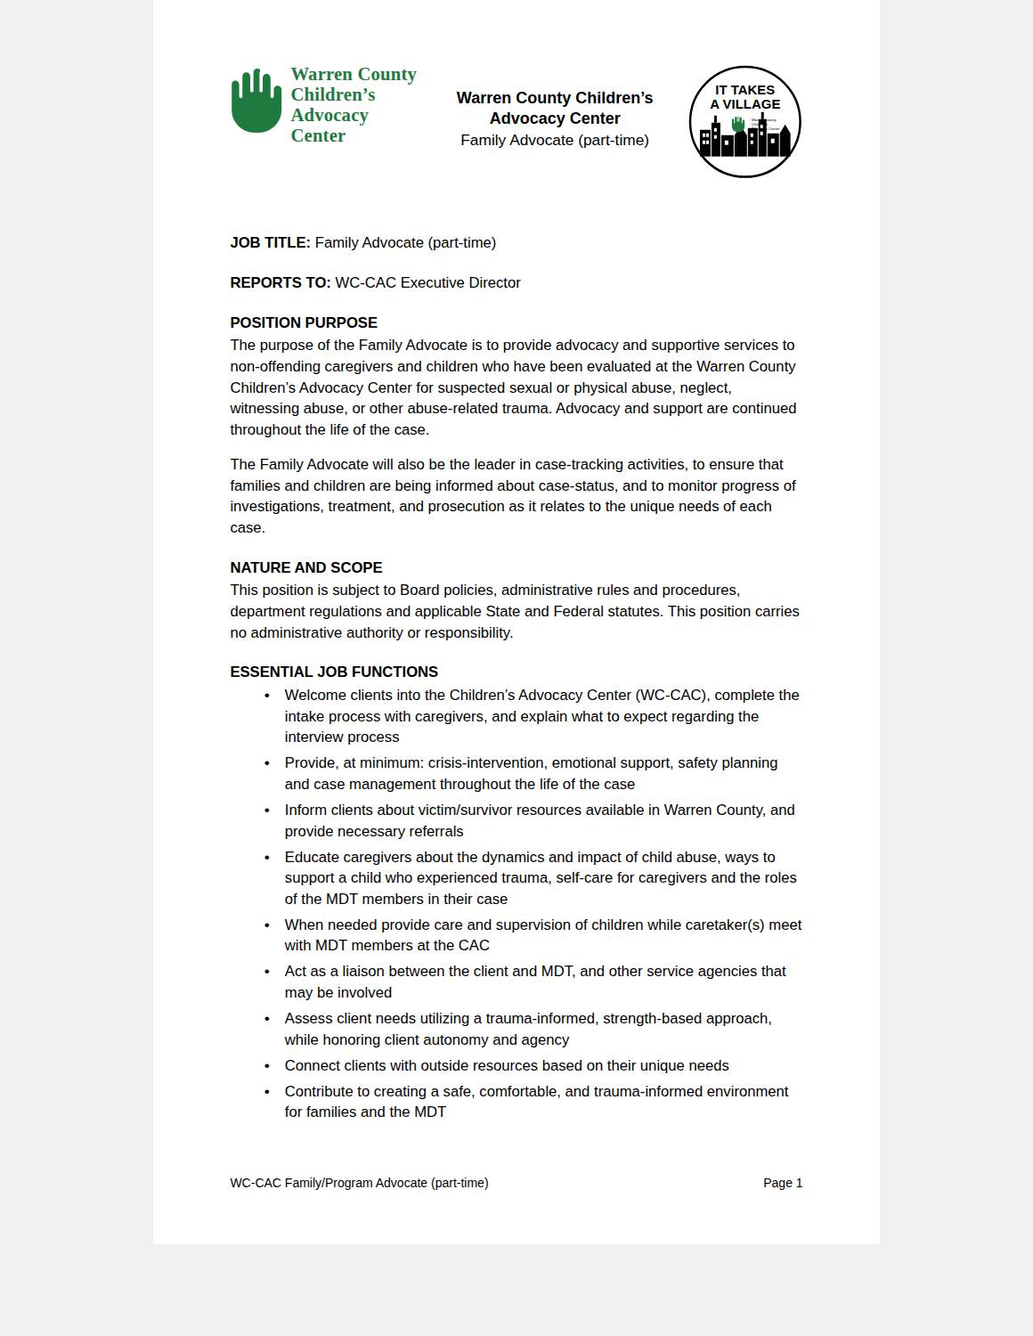Warren County Children’s Advocacy Center
Warren County Children’s Advocacy Center
Family Advocate (part-time)
IT TAKES A VILLAGE Warren County Children’s Advocacy Center
JOB TITLE: Family Advocate (part-time)
REPORTS TO: WC-CAC Executive Director
Position Purpose
The purpose of the Family Advocate is to provide advocacy and supportive services to non-offending caregivers and children who have been evaluated at the Warren County Children’s Advocacy Center for suspected sexual or physical abuse, neglect, witnessing abuse, or other abuse-related trauma. Advocacy and support are continued throughout the life of the case.
The Family Advocate will also be the leader in case-tracking activities, to ensure that families and children are being informed about case-status, and to monitor progress of investigations, treatment, and prosecution as it relates to the unique needs of each case.
Nature and Scope
This position is subject to Board policies, administrative rules and procedures, department regulations and applicable State and Federal statutes. This position carries no administrative authority or responsibility.
Essential Job Functions
Welcome clients into the Children’s Advocacy Center (WC-CAC), complete the intake process with caregivers, and explain what to expect regarding the interview process
Provide, at minimum: crisis-intervention, emotional support, safety planning and case management throughout the life of the case
Inform clients about victim/survivor resources available in Warren County, and provide necessary referrals
Educate caregivers about the dynamics and impact of child abuse, ways to support a child who experienced trauma, self-care for caregivers and the roles of the MDT members in their case
When needed provide care and supervision of children while caretaker(s) meet with MDT members at the CAC
Act as a liaison between the client and MDT, and other service agencies that may be involved
Assess client needs utilizing a trauma-informed, strength-based approach, while honoring client autonomy and agency
Connect clients with outside resources based on their unique needs
Contribute to creating a safe, comfortable, and trauma-informed environment for families and the MDT
WC-CAC Family/Program Advocate (part-time) Page 1